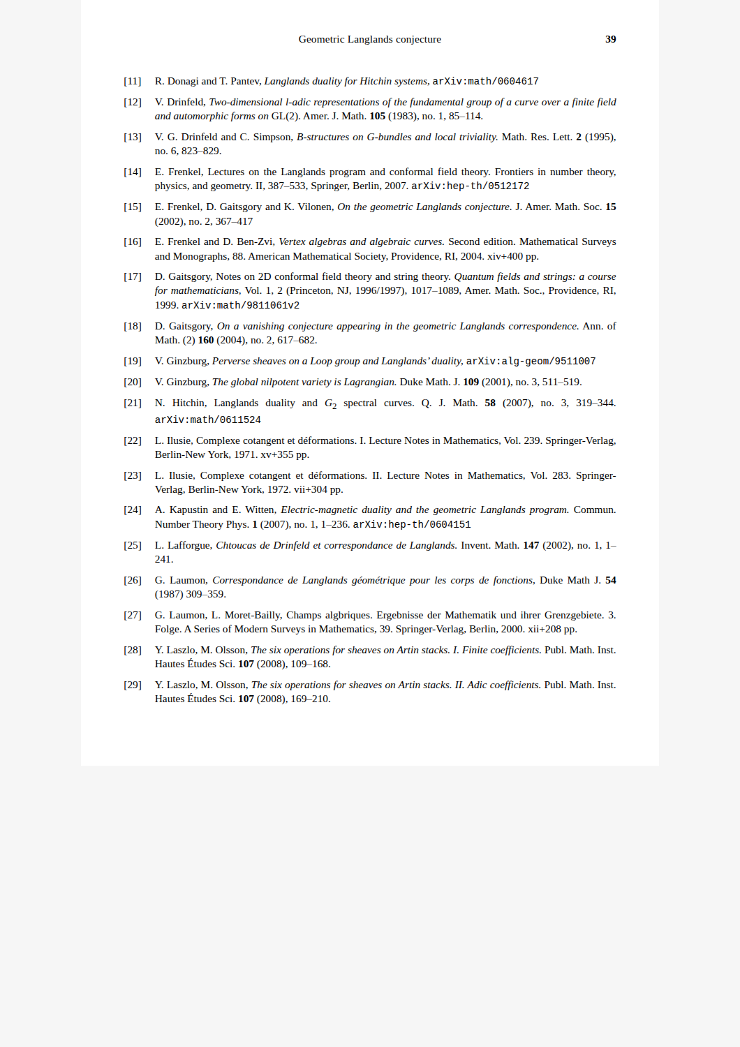Geometric Langlands conjecture 39
[11] R. Donagi and T. Pantev, Langlands duality for Hitchin systems, arXiv:math/0604617
[12] V. Drinfeld, Two-dimensional l-adic representations of the fundamental group of a curve over a finite field and automorphic forms on GL(2). Amer. J. Math. 105 (1983), no. 1, 85–114.
[13] V. G. Drinfeld and C. Simpson, B-structures on G-bundles and local triviality. Math. Res. Lett. 2 (1995), no. 6, 823–829.
[14] E. Frenkel, Lectures on the Langlands program and conformal field theory. Frontiers in number theory, physics, and geometry. II, 387–533, Springer, Berlin, 2007. arXiv:hep-th/0512172
[15] E. Frenkel, D. Gaitsgory and K. Vilonen, On the geometric Langlands conjecture. J. Amer. Math. Soc. 15 (2002), no. 2, 367–417
[16] E. Frenkel and D. Ben-Zvi, Vertex algebras and algebraic curves. Second edition. Mathematical Surveys and Monographs, 88. American Mathematical Society, Providence, RI, 2004. xiv+400 pp.
[17] D. Gaitsgory, Notes on 2D conformal field theory and string theory. Quantum fields and strings: a course for mathematicians, Vol. 1, 2 (Princeton, NJ, 1996/1997), 1017–1089, Amer. Math. Soc., Providence, RI, 1999. arXiv:math/9811061v2
[18] D. Gaitsgory, On a vanishing conjecture appearing in the geometric Langlands correspondence. Ann. of Math. (2) 160 (2004), no. 2, 617–682.
[19] V. Ginzburg, Perverse sheaves on a Loop group and Langlands’ duality, arXiv:alg-geom/9511007
[20] V. Ginzburg, The global nilpotent variety is Lagrangian. Duke Math. J. 109 (2001), no. 3, 511–519.
[21] N. Hitchin, Langlands duality and G2 spectral curves. Q. J. Math. 58 (2007), no. 3, 319–344. arXiv:math/0611524
[22] L. Ilusie, Complexe cotangent et déformations. I. Lecture Notes in Mathematics, Vol. 239. Springer-Verlag, Berlin-New York, 1971. xv+355 pp.
[23] L. Ilusie, Complexe cotangent et déformations. II. Lecture Notes in Mathematics, Vol. 283. Springer-Verlag, Berlin-New York, 1972. vii+304 pp.
[24] A. Kapustin and E. Witten, Electric-magnetic duality and the geometric Langlands program. Commun. Number Theory Phys. 1 (2007), no. 1, 1–236. arXiv:hep-th/0604151
[25] L. Lafforgue, Chtoucas de Drinfeld et correspondance de Langlands. Invent. Math. 147 (2002), no. 1, 1–241.
[26] G. Laumon, Correspondance de Langlands géométrique pour les corps de fonctions, Duke Math J. 54 (1987) 309–359.
[27] G. Laumon, L. Moret-Bailly, Champs algbriques. Ergebnisse der Mathematik und ihrer Grenzgebiete. 3. Folge. A Series of Modern Surveys in Mathematics, 39. Springer-Verlag, Berlin, 2000. xii+208 pp.
[28] Y. Laszlo, M. Olsson, The six operations for sheaves on Artin stacks. I. Finite coefficients. Publ. Math. Inst. Hautes Études Sci. 107 (2008), 109–168.
[29] Y. Laszlo, M. Olsson, The six operations for sheaves on Artin stacks. II. Adic coefficients. Publ. Math. Inst. Hautes Études Sci. 107 (2008), 169–210.